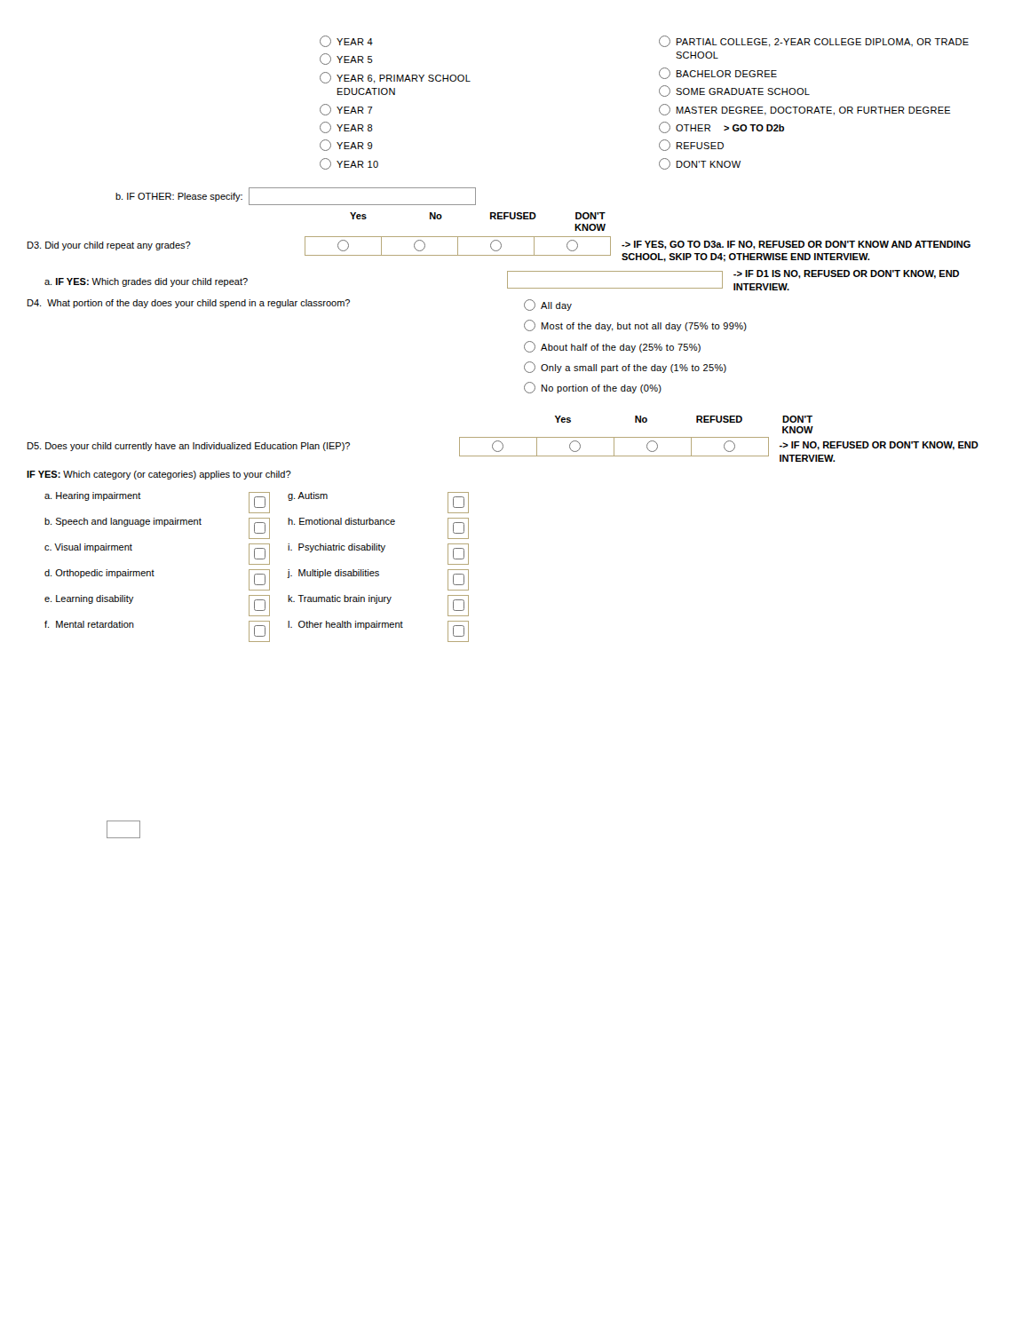YEAR 4
YEAR 5
YEAR 6, PRIMARY SCHOOL EDUCATION
YEAR 7
YEAR 8
YEAR 9
YEAR 10
PARTIAL COLLEGE, 2-YEAR COLLEGE DIPLOMA, OR TRADE SCHOOL
BACHELOR DEGREE
SOME GRADUATE SCHOOL
MASTER DEGREE, DOCTORATE, OR FURTHER DEGREE
OTHER> GO TO D2b
REFUSED
DON'T KNOW
b. IF OTHER: Please specify:
Yes
No
REFUSED
DON'T
KNOW
D3. Did your child repeat any grades?
-> IF YES, GO TO D3a. IF NO, REFUSED OR DON'T KNOW AND ATTENDING SCHOOL, SKIP TO D4; OTHERWISE END INTERVIEW.
a. IF YES: Which grades did your child repeat?
-> IF D1 IS NO, REFUSED OR DON'T KNOW, END INTERVIEW.
D4. What portion of the day does your child spend in a regular classroom?
All day
Most of the day, but not all day (75% to 99%)
About half of the day (25% to 75%)
Only a small part of the day (1% to 25%)
No portion of the day (0%)
Yes
No
REFUSED
DON'T
KNOW
D5. Does your child currently have an Individualized Education Plan (IEP)?
-> IF NO, REFUSED OR DON'T KNOW, END INTERVIEW.
IF YES: Which category (or categories) applies to your child?
a. Hearing impairment
b. Speech and language impairment
c. Visual impairment
d. Orthopedic impairment
e. Learning disability
f. Mental retardation
g. Autism
h. Emotional disturbance
i. Psychiatric disability
j. Multiple disabilities
k. Traumatic brain injury
l. Other health impairment